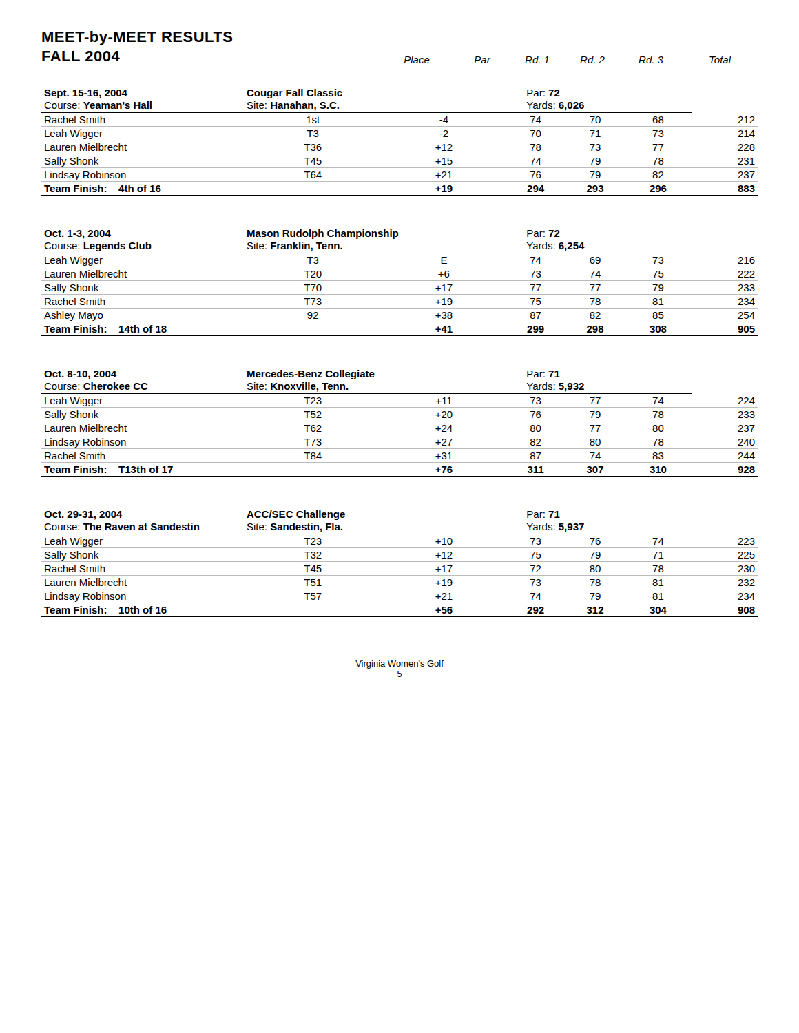MEET-by-MEET RESULTS
FALL 2004
Place Par Rd. 1 Rd. 2 Rd. 3 Total
| Sept. 15-16, 2004 | Cougar Fall Classic | Par: 72 | |
| Course: Yeaman's Hall | Site: Hanahan, S.C. | Yards: 6,026 | |
| Rachel Smith | 1st | -4 | 74 | 70 | 68 | 212 |
| Leah Wigger | T3 | -2 | 70 | 71 | 73 | 214 |
| Lauren Mielbrecht | T36 | +12 | 78 | 73 | 77 | 228 |
| Sally Shonk | T45 | +15 | 74 | 79 | 78 | 231 |
| Lindsay Robinson | T64 | +21 | 76 | 79 | 82 | 237 |
| Team Finish: 4th of 16 | | +19 | 294 | 293 | 296 | 883 |
| Oct. 1-3, 2004 | Mason Rudolph Championship | Par: 72 | |
| Course: Legends Club | Site: Franklin, Tenn. | Yards: 6,254 | |
| Leah Wigger | T3 | E | 74 | 69 | 73 | 216 |
| Lauren Mielbrecht | T20 | +6 | 73 | 74 | 75 | 222 |
| Sally Shonk | T70 | +17 | 77 | 77 | 79 | 233 |
| Rachel Smith | T73 | +19 | 75 | 78 | 81 | 234 |
| Ashley Mayo | 92 | +38 | 87 | 82 | 85 | 254 |
| Team Finish: 14th of 18 | | +41 | 299 | 298 | 308 | 905 |
| Oct. 8-10, 2004 | Mercedes-Benz Collegiate | Par: 71 | |
| Course: Cherokee CC | Site: Knoxville, Tenn. | Yards: 5,932 | |
| Leah Wigger | T23 | +11 | 73 | 77 | 74 | 224 |
| Sally Shonk | T52 | +20 | 76 | 79 | 78 | 233 |
| Lauren Mielbrecht | T62 | +24 | 80 | 77 | 80 | 237 |
| Lindsay Robinson | T73 | +27 | 82 | 80 | 78 | 240 |
| Rachel Smith | T84 | +31 | 87 | 74 | 83 | 244 |
| Team Finish: T13th of 17 | | +76 | 311 | 307 | 310 | 928 |
| Oct. 29-31, 2004 | ACC/SEC Challenge | Par: 71 | |
| Course: The Raven at Sandestin | Site: Sandestin, Fla. | Yards: 5,937 | |
| Leah Wigger | T23 | +10 | 73 | 76 | 74 | 223 |
| Sally Shonk | T32 | +12 | 75 | 79 | 71 | 225 |
| Rachel Smith | T45 | +17 | 72 | 80 | 78 | 230 |
| Lauren Mielbrecht | T51 | +19 | 73 | 78 | 81 | 232 |
| Lindsay Robinson | T57 | +21 | 74 | 79 | 81 | 234 |
| Team Finish: 10th of 16 | | +56 | 292 | 312 | 304 | 908 |
Virginia Women's Golf
5